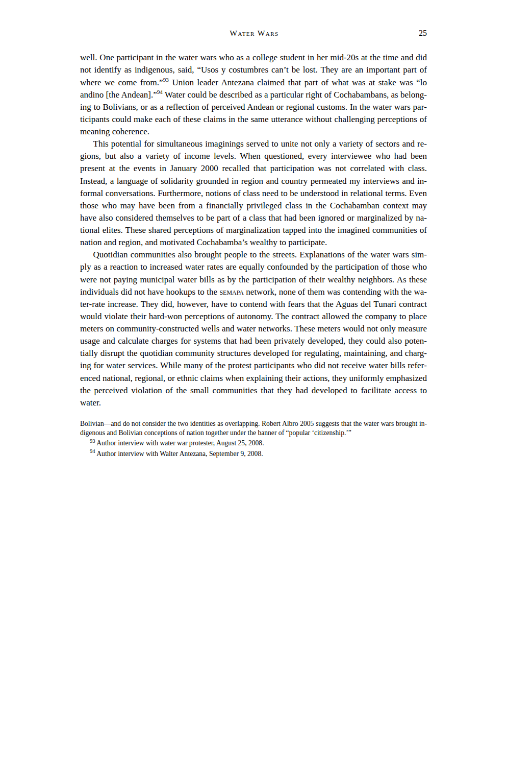Water Wars 25
well. One participant in the water wars who as a college student in her mid-20s at the time and did not identify as indigenous, said, “Usos y costumbres can’t be lost. They are an important part of where we come from.”93 Union leader Antezana claimed that part of what was at stake was “lo andino [the Andean].”94 Water could be described as a particular right of Cochabambans, as belonging to Bolivians, or as a reflection of perceived Andean or regional customs. In the water wars participants could make each of these claims in the same utterance without challenging perceptions of meaning coherence.
This potential for simultaneous imaginings served to unite not only a variety of sectors and regions, but also a variety of income levels. When questioned, every interviewee who had been present at the events in January 2000 recalled that participation was not correlated with class. Instead, a language of solidarity grounded in region and country permeated my interviews and informal conversations. Furthermore, notions of class need to be understood in relational terms. Even those who may have been from a financially privileged class in the Cochabamban context may have also considered themselves to be part of a class that had been ignored or marginalized by national elites. These shared perceptions of marginalization tapped into the imagined communities of nation and region, and motivated Cochabamba’s wealthy to participate.
Quotidian communities also brought people to the streets. Explanations of the water wars simply as a reaction to increased water rates are equally confounded by the participation of those who were not paying municipal water bills as by the participation of their wealthy neighbors. As these individuals did not have hookups to the semapa network, none of them was contending with the water-rate increase. They did, however, have to contend with fears that the Aguas del Tunari contract would violate their hard-won perceptions of autonomy. The contract allowed the company to place meters on community-constructed wells and water networks. These meters would not only measure usage and calculate charges for systems that had been privately developed, they could also potentially disrupt the quotidian community structures developed for regulating, maintaining, and charging for water services. While many of the protest participants who did not receive water bills referenced national, regional, or ethnic claims when explaining their actions, they uniformly emphasized the perceived violation of the small communities that they had developed to facilitate access to water.
Bolivian—and do not consider the two identities as overlapping. Robert Albro 2005 suggests that the water wars brought indigenous and Bolivian conceptions of nation together under the banner of “popular ‘citizenship.’”
93Author interview with water war protester, August 25, 2008.
94Author interview with Walter Antezana, September 9, 2008.